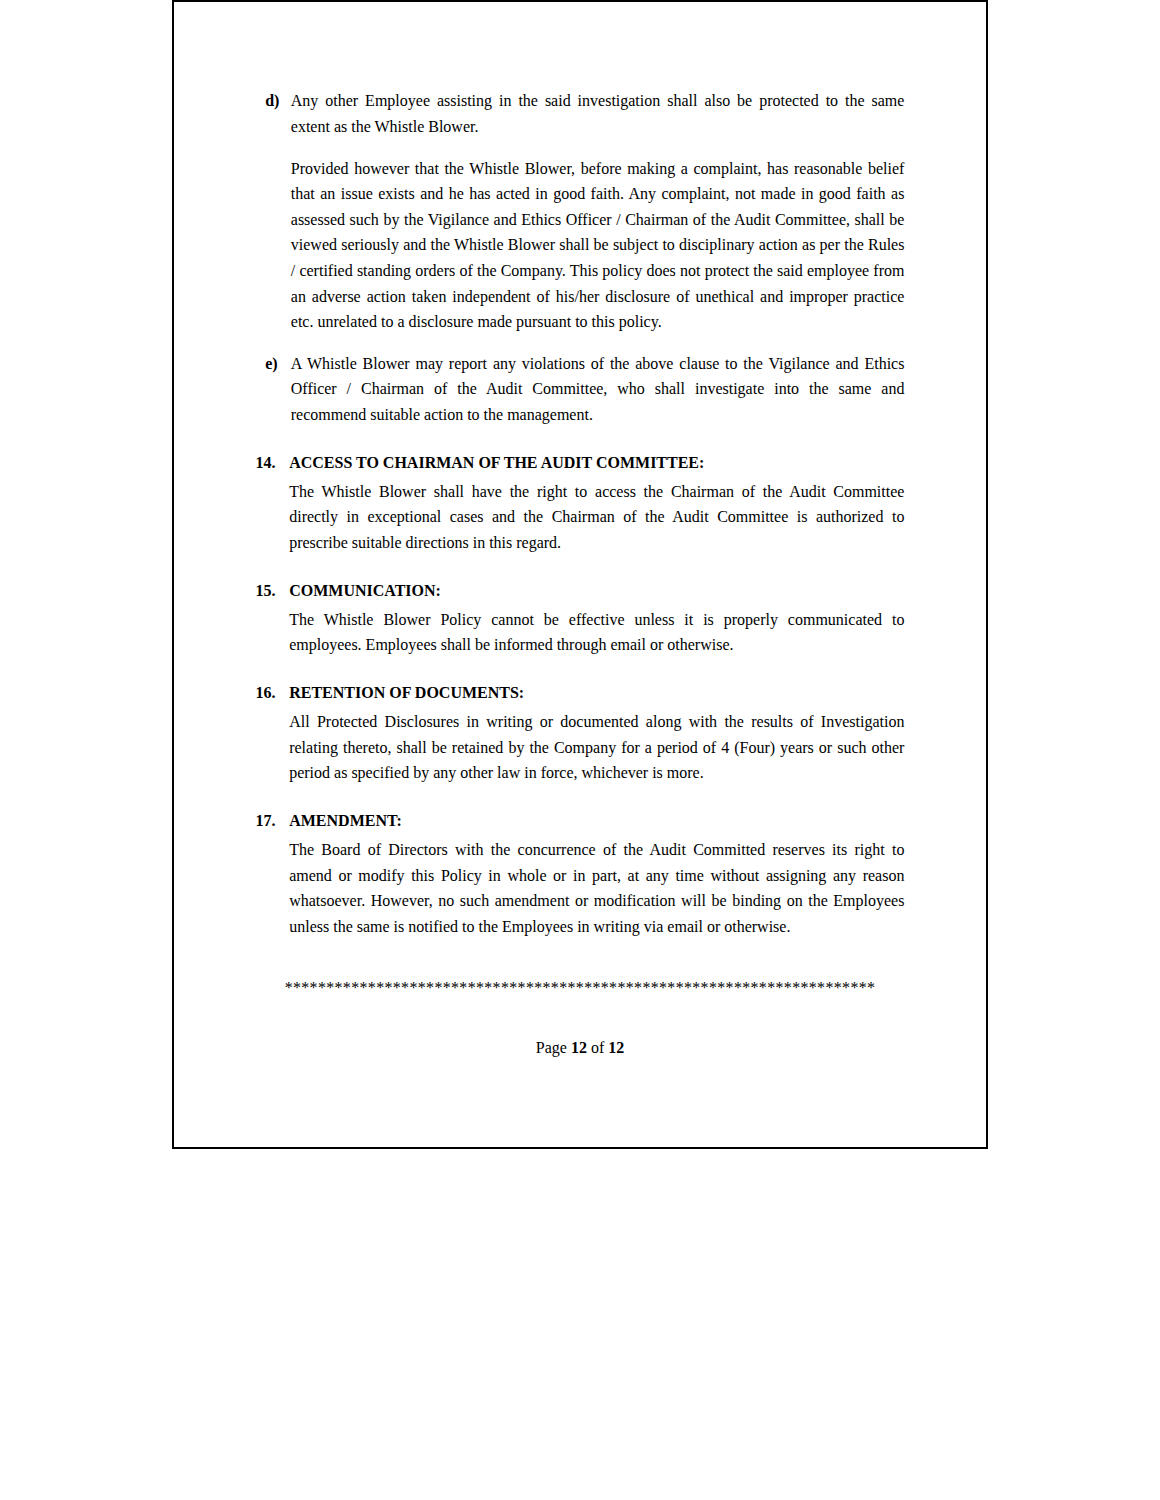d) Any other Employee assisting in the said investigation shall also be protected to the same extent as the Whistle Blower.
Provided however that the Whistle Blower, before making a complaint, has reasonable belief that an issue exists and he has acted in good faith. Any complaint, not made in good faith as assessed such by the Vigilance and Ethics Officer / Chairman of the Audit Committee, shall be viewed seriously and the Whistle Blower shall be subject to disciplinary action as per the Rules / certified standing orders of the Company. This policy does not protect the said employee from an adverse action taken independent of his/her disclosure of unethical and improper practice etc. unrelated to a disclosure made pursuant to this policy.
e) A Whistle Blower may report any violations of the above clause to the Vigilance and Ethics Officer / Chairman of the Audit Committee, who shall investigate into the same and recommend suitable action to the management.
14. ACCESS TO CHAIRMAN OF THE AUDIT COMMITTEE:
The Whistle Blower shall have the right to access the Chairman of the Audit Committee directly in exceptional cases and the Chairman of the Audit Committee is authorized to prescribe suitable directions in this regard.
15. COMMUNICATION:
The Whistle Blower Policy cannot be effective unless it is properly communicated to employees. Employees shall be informed through email or otherwise.
16. RETENTION OF DOCUMENTS:
All Protected Disclosures in writing or documented along with the results of Investigation relating thereto, shall be retained by the Company for a period of 4 (Four) years or such other period as specified by any other law in force, whichever is more.
17. AMENDMENT:
The Board of Directors with the concurrence of the Audit Committed reserves its right to amend or modify this Policy in whole or in part, at any time without assigning any reason whatsoever. However, no such amendment or modification will be binding on the Employees unless the same is notified to the Employees in writing via email or otherwise.
***********************************************************************
Page 12 of 12